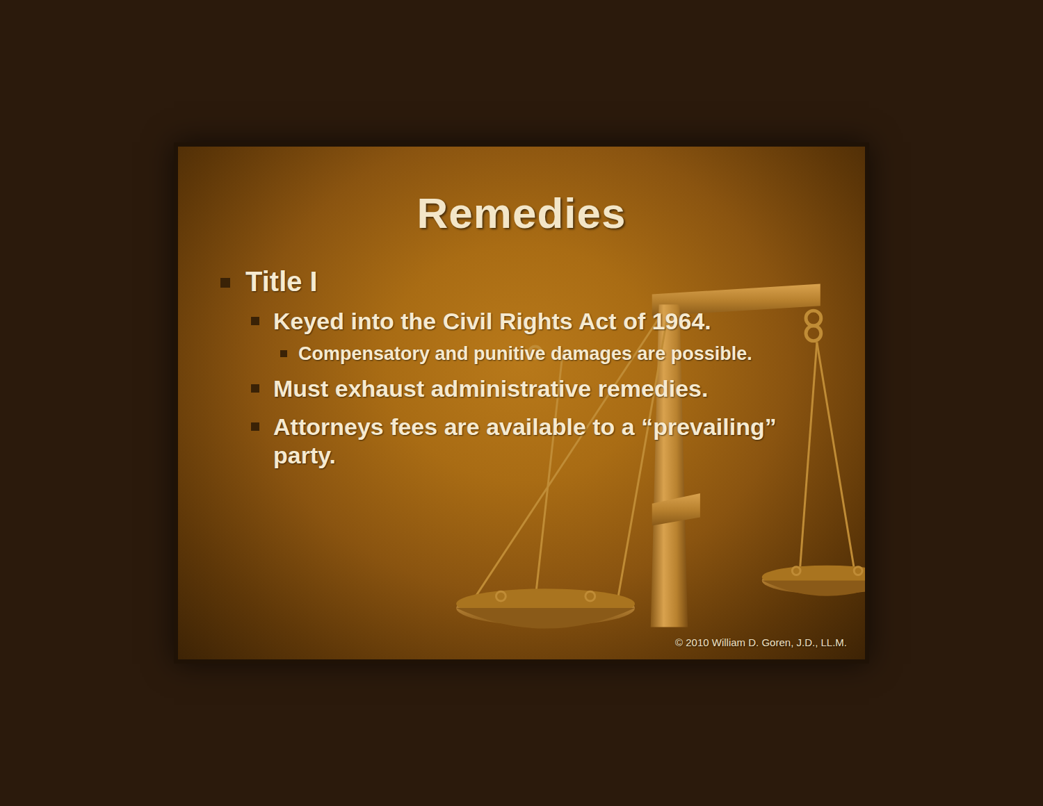Remedies
Title I
Keyed into the Civil Rights Act of 1964.
Compensatory and punitive damages are possible.
Must exhaust administrative remedies.
Attorneys fees are available to a “prevailing” party.
© 2010 William D. Goren, J.D., LL.M.